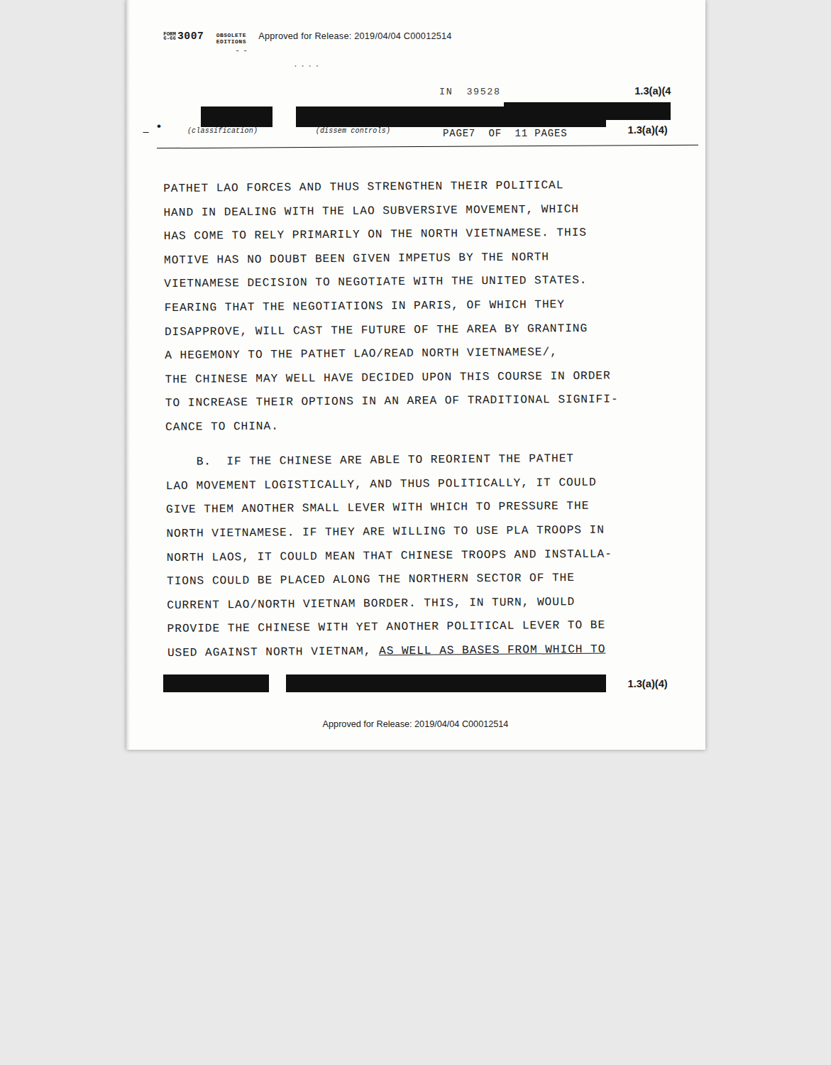FORM
6-663007
OBSOLETE
EDITIONS
Approved for Release: 2019/04/04 C00012514
--
....
IN 39528 1.3(a)(4
PAGE7 OF 11 PAGES
•
(classification)(dissem controls)
1.3(a)(4)
—
PATHET LAO FORCES AND THUS STRENGTHEN THEIR POLITICAL
HAND IN DEALING WITH THE LAO SUBVERSIVE MOVEMENT, WHICH
HAS COME TO RELY PRIMARILY ON THE NORTH VIETNAMESE. THIS
MOTIVE HAS NO DOUBT BEEN GIVEN IMPETUS BY THE NORTH
VIETNAMESE DECISION TO NEGOTIATE WITH THE UNITED STATES.
FEARING THAT THE NEGOTIATIONS IN PARIS, OF WHICH THEY
DISAPPROVE, WILL CAST THE FUTURE OF THE AREA BY GRANTING
A HEGEMONY TO THE PATHET LAO/READ NORTH VIETNAMESE/,
THE CHINESE MAY WELL HAVE DECIDED UPON THIS COURSE IN ORDER
TO INCREASE THEIR OPTIONS IN AN AREA OF TRADITIONAL SIGNIFI-
CANCE TO CHINA.
B. IF THE CHINESE ARE ABLE TO REORIENT THE PATHET
LAO MOVEMENT LOGISTICALLY, AND THUS POLITICALLY, IT COULD
GIVE THEM ANOTHER SMALL LEVER WITH WHICH TO PRESSURE THE
NORTH VIETNAMESE. IF THEY ARE WILLING TO USE PLA TROOPS IN
NORTH LAOS, IT COULD MEAN THAT CHINESE TROOPS AND INSTALLA-
TIONS COULD BE PLACED ALONG THE NORTHERN SECTOR OF THE
CURRENT LAO/NORTH VIETNAM BORDER. THIS, IN TURN, WOULD
PROVIDE THE CHINESE WITH YET ANOTHER POLITICAL LEVER TO BE
USED AGAINST NORTH VIETNAM, AS WELL AS BASES FROM WHICH TO
1.3(a)(4)
Approved for Release: 2019/04/04 C00012514